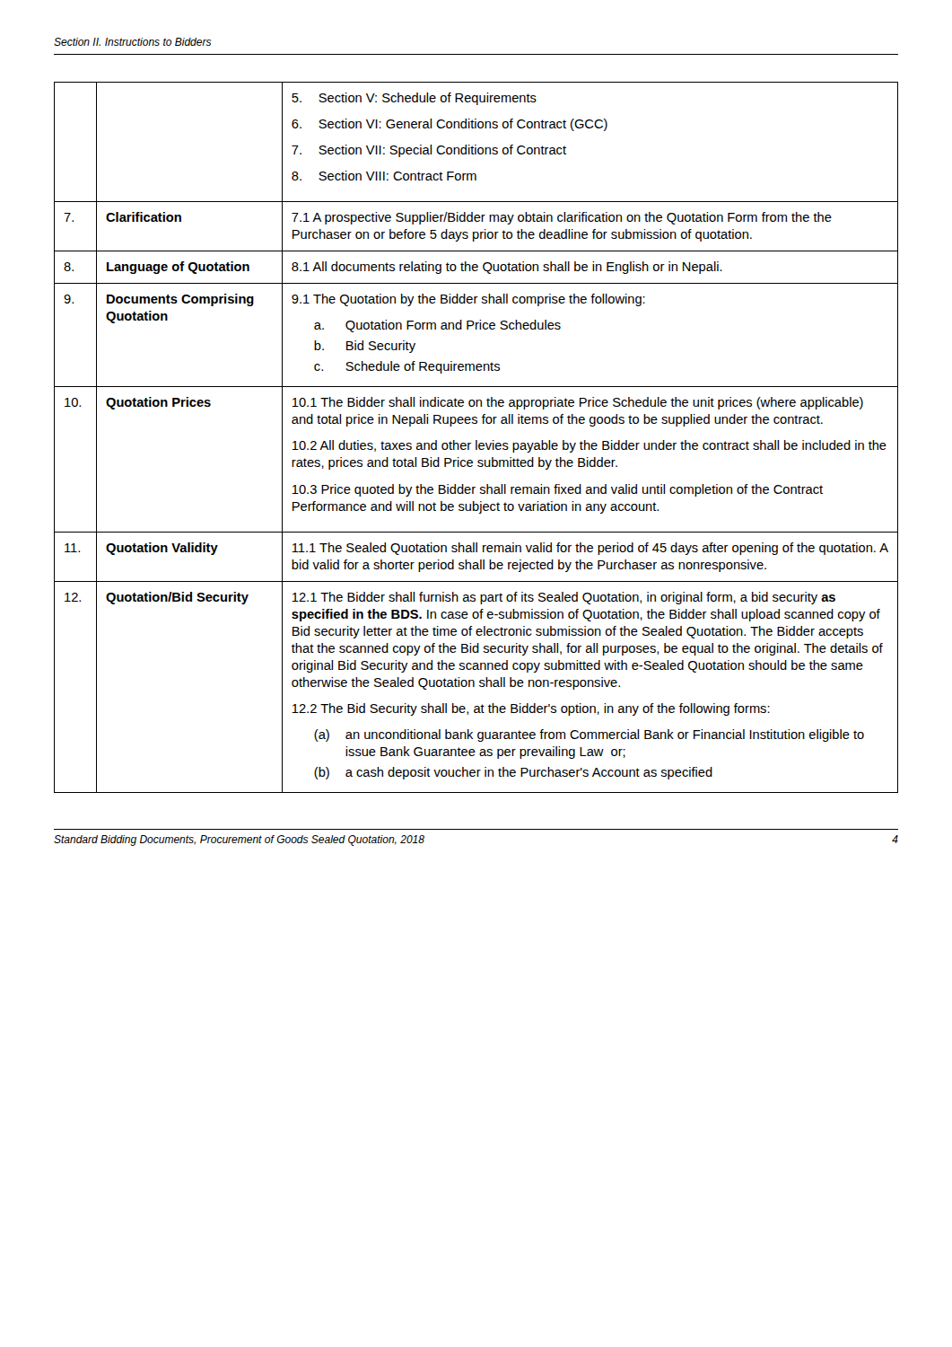Section II. Instructions to Bidders
| | | 5. Section V: Schedule of Requirements 6. Section VI: General Conditions of Contract (GCC) 7. Section VII: Special Conditions of Contract 8. Section VIII: Contract Form |
| 7. | Clarification | 7.1 A prospective Supplier/Bidder may obtain clarification on the Quotation Form from the the Purchaser on or before 5 days prior to the deadline for submission of quotation. |
| 8. | Language of Quotation | 8.1 All documents relating to the Quotation shall be in English or in Nepali. |
| 9. | Documents Comprising Quotation | 9.1 The Quotation by the Bidder shall comprise the following: a. Quotation Form and Price Schedules b. Bid Security c. Schedule of Requirements |
| 10. | Quotation Prices | 10.1 The Bidder shall indicate on the appropriate Price Schedule the unit prices (where applicable) and total price in Nepali Rupees for all items of the goods to be supplied under the contract. 10.2 All duties, taxes and other levies payable by the Bidder under the contract shall be included in the rates, prices and total Bid Price submitted by the Bidder. 10.3 Price quoted by the Bidder shall remain fixed and valid until completion of the Contract Performance and will not be subject to variation in any account. |
| 11. | Quotation Validity | 11.1 The Sealed Quotation shall remain valid for the period of 45 days after opening of the quotation. A bid valid for a shorter period shall be rejected by the Purchaser as nonresponsive. |
| 12. | Quotation/Bid Security | 12.1 The Bidder shall furnish as part of its Sealed Quotation, in original form, a bid security as specified in the BDS. In case of e-submission of Quotation, the Bidder shall upload scanned copy of Bid security letter at the time of electronic submission of the Sealed Quotation. The Bidder accepts that the scanned copy of the Bid security shall, for all purposes, be equal to the original. The details of original Bid Security and the scanned copy submitted with e-Sealed Quotation should be the same otherwise the Sealed Quotation shall be non-responsive. 12.2 The Bid Security shall be, at the Bidder's option, in any of the following forms: (a) an unconditional bank guarantee from Commercial Bank or Financial Institution eligible to issue Bank Guarantee as per prevailing Law or; (b) a cash deposit voucher in the Purchaser's Account as specified |
Standard Bidding Documents, Procurement of Goods Sealed Quotation, 2018 4